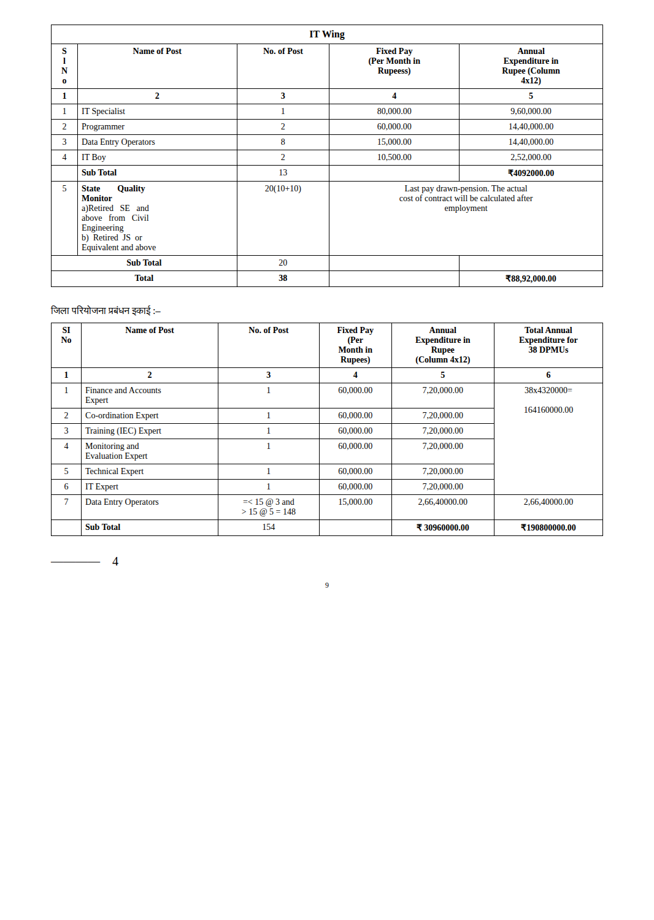IT Wing
| S l N o | Name of Post | No. of Post | Fixed Pay (Per Month in Rupeess) | Annual Expenditure in Rupee (Column 4x12) |
| --- | --- | --- | --- | --- |
| 1 | 2 | 3 | 4 | 5 |
| 1 | IT Specialist | 1 | 80,000.00 | 9,60,000.00 |
| 2 | Programmer | 2 | 60,000.00 | 14,40,000.00 |
| 3 | Data Entry Operators | 8 | 15,000.00 | 14,40,000.00 |
| 4 | IT Boy | 2 | 10,500.00 | 2,52,000.00 |
| | Sub Total | 13 | | ₹4092000.00 |
| 5 | State Quality Monitor a)Retired SE and above from Civil Engineering b) Retired JS or Equivalent and above | 20(10+10) | Last pay drawn-pension. The actual cost of contract will be calculated after employment |
| Sub Total | 20 | | |
| Total | 38 | | ₹88,92,000.00 |
जिला परियोजना प्रबंधन इकाई :–
| SI No | Name of Post | No. of Post | Fixed Pay (Per Month in Rupees) | Annual Expenditure in Rupee (Column 4x12) | Total Annual Expenditure for 38 DPMUs |
| --- | --- | --- | --- | --- | --- |
| 1 | 2 | 3 | 4 | 5 | 6 |
| 1 | Finance and Accounts Expert | 1 | 60,000.00 | 7,20,000.00 | 38x4320000= 164160000.00 |
| 2 | Co-ordination Expert | 1 | 60,000.00 | 7,20,000.00 |
| 3 | Training (IEC) Expert | 1 | 60,000.00 | 7,20,000.00 |
| 4 | Monitoring and Evaluation Expert | 1 | 60,000.00 | 7,20,000.00 |
| 5 | Technical Expert | 1 | 60,000.00 | 7,20,000.00 |
| 6 | IT Expert | 1 | 60,000.00 | 7,20,000.00 |
| 7 | Data Entry Operators | =< 15 @ 3 and > 15 @ 5 = 148 | 15,000.00 | 2,66,40000.00 | 2,66,40000.00 |
| | Sub Total | 154 | | ₹ 30960000.00 | ₹190800000.00 |
———— 4
9